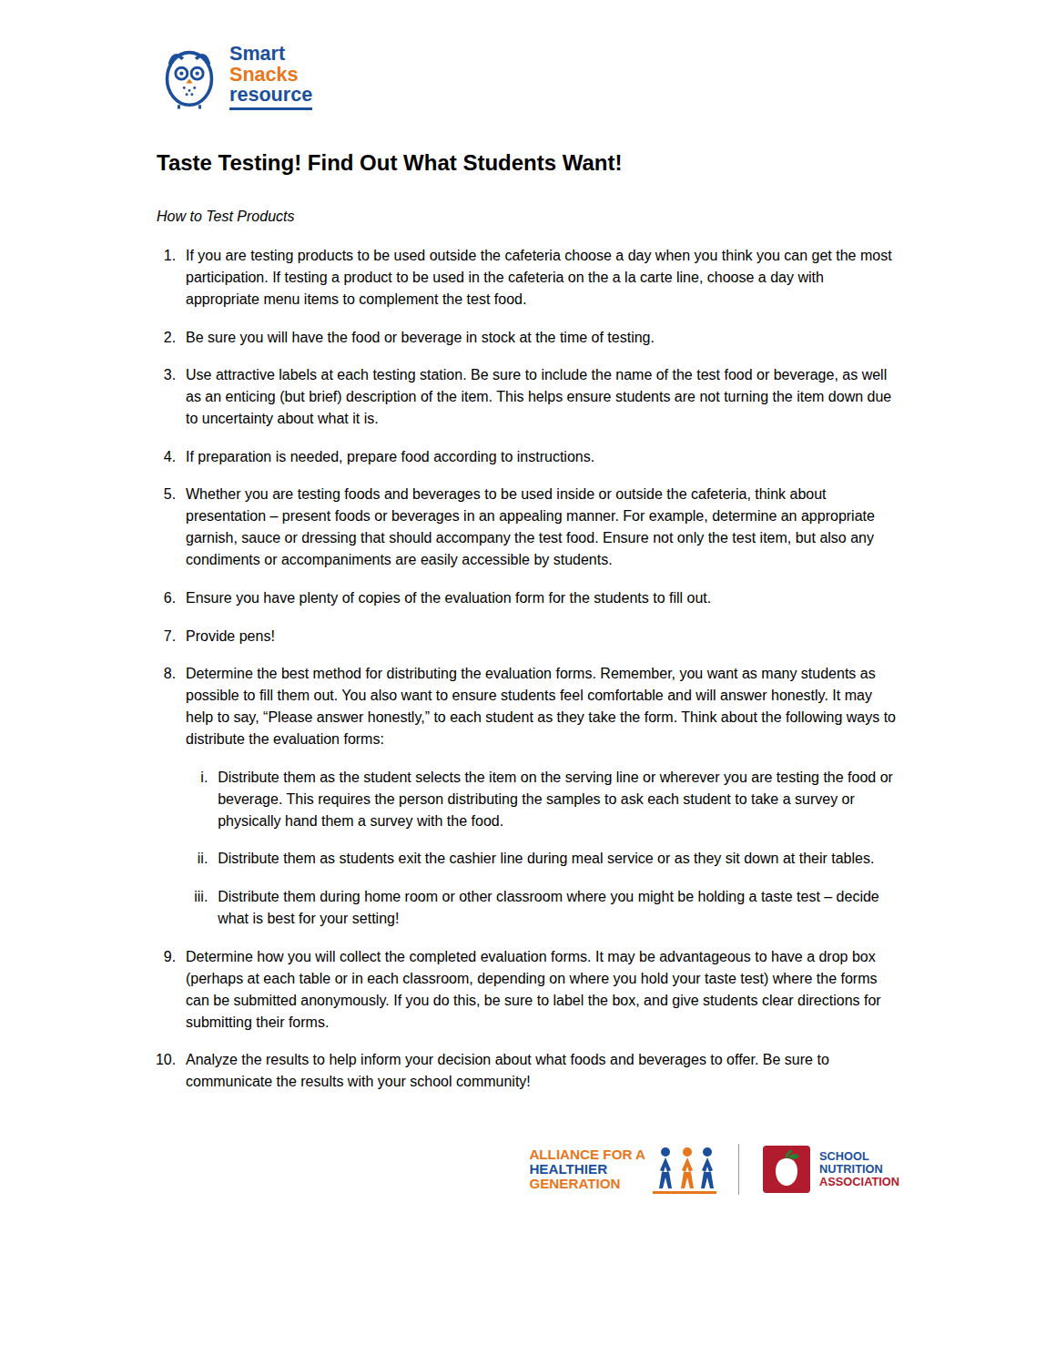Smart
Snacks
resource
Taste Testing! Find Out What Students Want!
How to Test Products
If you are testing products to be used outside the cafeteria choose a day when you think you can get the most participation. If testing a product to be used in the cafeteria on the a la carte line, choose a day with appropriate menu items to complement the test food.
Be sure you will have the food or beverage in stock at the time of testing.
Use attractive labels at each testing station. Be sure to include the name of the test food or beverage, as well as an enticing (but brief) description of the item. This helps ensure students are not turning the item down due to uncertainty about what it is.
If preparation is needed, prepare food according to instructions.
Whether you are testing foods and beverages to be used inside or outside the cafeteria, think about presentation – present foods or beverages in an appealing manner. For example, determine an appropriate garnish, sauce or dressing that should accompany the test food. Ensure not only the test item, but also any condiments or accompaniments are easily accessible by students.
Ensure you have plenty of copies of the evaluation form for the students to fill out.
Provide pens!
Determine the best method for distributing the evaluation forms. Remember, you want as many students as possible to fill them out. You also want to ensure students feel comfortable and will answer honestly. It may help to say, “Please answer honestly,” to each student as they take the form. Think about the following ways to distribute the evaluation forms:
Distribute them as the student selects the item on the serving line or wherever you are testing the food or beverage. This requires the person distributing the samples to ask each student to take a survey or physically hand them a survey with the food.
Distribute them as students exit the cashier line during meal service or as they sit down at their tables.
Distribute them during home room or other classroom where you might be holding a taste test – decide what is best for your setting!
Determine how you will collect the completed evaluation forms. It may be advantageous to have a drop box (perhaps at each table or in each classroom, depending on where you hold your taste test) where the forms can be submitted anonymously. If you do this, be sure to label the box, and give students clear directions for submitting their forms.
Analyze the results to help inform your decision about what foods and beverages to offer. Be sure to communicate the results with your school community!
Alliance for a
Healthier
Generation
School
Nutrition
Association